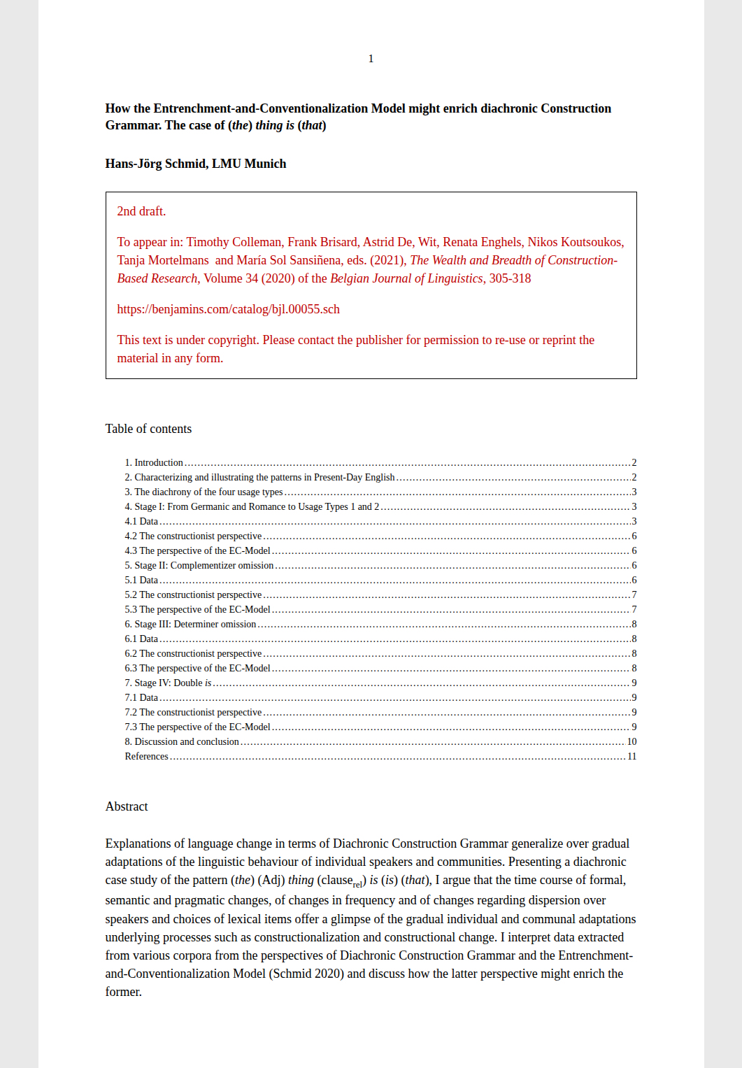1
How the Entrenchment-and-Conventionalization Model might enrich diachronic Construction Grammar. The case of (the) thing is (that)
Hans-Jörg Schmid, LMU Munich
2nd draft.
To appear in: Timothy Colleman, Frank Brisard, Astrid De, Wit, Renata Enghels, Nikos Koutsoukos, Tanja Mortelmans and María Sol Sansiñena, eds. (2021), The Wealth and Breadth of Construction-Based Research, Volume 34 (2020) of the Belgian Journal of Linguistics, 305-318
https://benjamins.com/catalog/bjl.00055.sch
This text is under copyright. Please contact the publisher for permission to re-use or reprint the material in any form.
Table of contents
1. Introduction........................................................................................................................................................... 2
2. Characterizing and illustrating the patterns in Present-Day English.......................................................................... 2
3. The diachrony of the four usage types................................................................................................................. 3
4. Stage I: From Germanic and Romance to Usage Types 1 and 2.............................................................................. 3
4.1 Data....................................................................................................................................................................... 3
4.2 The constructionist perspective......................................................................................................................... 6
4.3 The perspective of the EC-Model..................................................................................................................... 6
5. Stage II: Complementizer omission................................................................................................................... 6
5.1 Data....................................................................................................................................................................... 6
5.2 The constructionist perspective......................................................................................................................... 7
5.3 The perspective of the EC-Model..................................................................................................................... 7
6. Stage III: Determiner omission......................................................................................................................... 8
6.1 Data....................................................................................................................................................................... 8
6.2 The constructionist perspective......................................................................................................................... 8
6.3 The perspective of the EC-Model..................................................................................................................... 8
7. Stage IV: Double is............................................................................................................................................. 9
7.1 Data....................................................................................................................................................................... 9
7.2 The constructionist perspective......................................................................................................................... 9
7.3 The perspective of the EC-Model..................................................................................................................... 9
8. Discussion and conclusion............................................................................................................................. 10
References................................................................................................................................................................. 11
Abstract
Explanations of language change in terms of Diachronic Construction Grammar generalize over gradual adaptations of the linguistic behaviour of individual speakers and communities. Presenting a diachronic case study of the pattern (the) (Adj) thing (clauserel) is (is) (that), I argue that the time course of formal, semantic and pragmatic changes, of changes in frequency and of changes regarding dispersion over speakers and choices of lexical items offer a glimpse of the gradual individual and communal adaptations underlying processes such as constructionalization and constructional change. I interpret data extracted from various corpora from the perspectives of Diachronic Construction Grammar and the Entrenchment-and-Conventionalization Model (Schmid 2020) and discuss how the latter perspective might enrich the former.